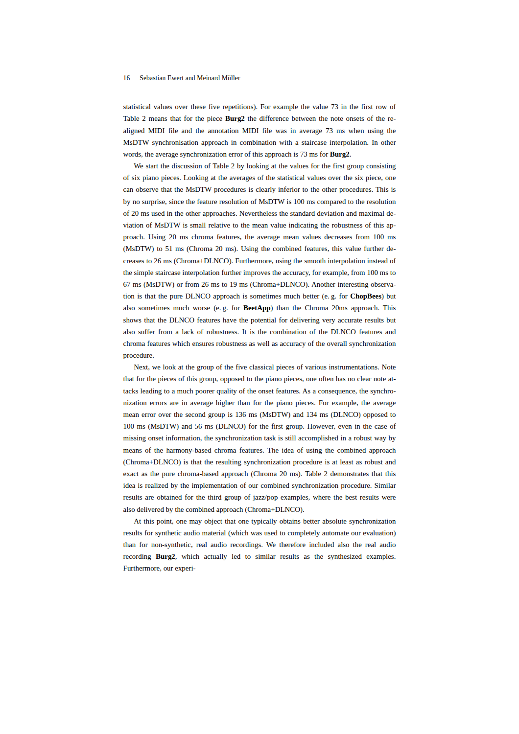16 Sebastian Ewert and Meinard Müller
statistical values over these five repetitions). For example the value 73 in the first row of Table 2 means that for the piece Burg2 the difference between the note onsets of the realigned MIDI file and the annotation MIDI file was in average 73 ms when using the MsDTW synchronisation approach in combination with a staircase interpolation. In other words, the average synchronization error of this approach is 73 ms for Burg2.
We start the discussion of Table 2 by looking at the values for the first group consisting of six piano pieces. Looking at the averages of the statistical values over the six piece, one can observe that the MsDTW procedures is clearly inferior to the other procedures. This is by no surprise, since the feature resolution of MsDTW is 100 ms compared to the resolution of 20 ms used in the other approaches. Nevertheless the standard deviation and maximal deviation of MsDTW is small relative to the mean value indicating the robustness of this approach. Using 20 ms chroma features, the average mean values decreases from 100 ms (MsDTW) to 51 ms (Chroma 20 ms). Using the combined features, this value further decreases to 26 ms (Chroma+DLNCO). Furthermore, using the smooth interpolation instead of the simple staircase interpolation further improves the accuracy, for example, from 100 ms to 67 ms (MsDTW) or from 26 ms to 19 ms (Chroma+DLNCO). Another interesting observation is that the pure DLNCO approach is sometimes much better (e. g. for ChopBees) but also sometimes much worse (e. g. for BeetApp) than the Chroma 20ms approach. This shows that the DLNCO features have the potential for delivering very accurate results but also suffer from a lack of robustness. It is the combination of the DLNCO features and chroma features which ensures robustness as well as accuracy of the overall synchronization procedure.
Next, we look at the group of the five classical pieces of various instrumentations. Note that for the pieces of this group, opposed to the piano pieces, one often has no clear note attacks leading to a much poorer quality of the onset features. As a consequence, the synchronization errors are in average higher than for the piano pieces. For example, the average mean error over the second group is 136 ms (MsDTW) and 134 ms (DLNCO) opposed to 100 ms (MsDTW) and 56 ms (DLNCO) for the first group. However, even in the case of missing onset information, the synchronization task is still accomplished in a robust way by means of the harmony-based chroma features. The idea of using the combined approach (Chroma+DLNCO) is that the resulting synchronization procedure is at least as robust and exact as the pure chroma-based approach (Chroma 20 ms). Table 2 demonstrates that this idea is realized by the implementation of our combined synchronization procedure. Similar results are obtained for the third group of jazz/pop examples, where the best results were also delivered by the combined approach (Chroma+DLNCO).
At this point, one may object that one typically obtains better absolute synchronization results for synthetic audio material (which was used to completely automate our evaluation) than for non-synthetic, real audio recordings. We therefore included also the real audio recording Burg2, which actually led to similar results as the synthesized examples. Furthermore, our experi-